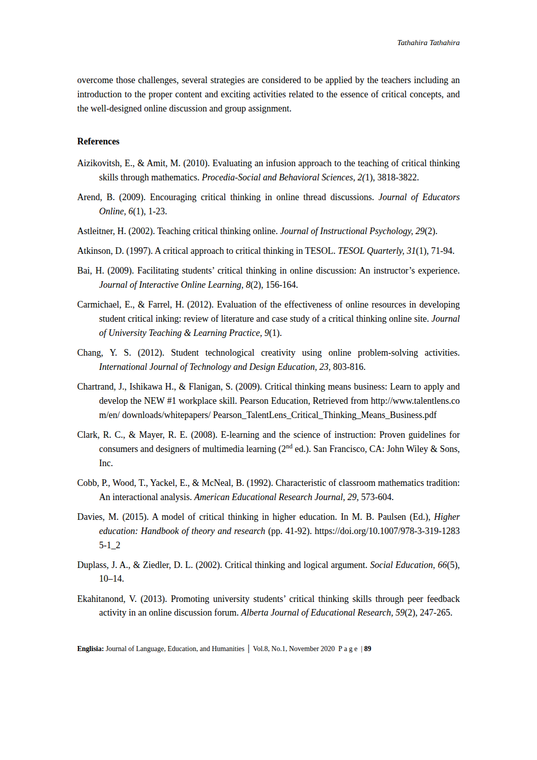Tathahira Tathahira
overcome those challenges, several strategies are considered to be applied by the teachers including an introduction to the proper content and exciting activities related to the essence of critical concepts, and the well-designed online discussion and group assignment.
References
Aizikovitsh, E., & Amit, M. (2010). Evaluating an infusion approach to the teaching of critical thinking skills through mathematics. Procedia-Social and Behavioral Sciences, 2(1), 3818-3822.
Arend, B. (2009). Encouraging critical thinking in online thread discussions. Journal of Educators Online, 6(1), 1-23.
Astleitner, H. (2002). Teaching critical thinking online. Journal of Instructional Psychology, 29(2).
Atkinson, D. (1997). A critical approach to critical thinking in TESOL. TESOL Quarterly, 31(1), 71-94.
Bai, H. (2009). Facilitating students’ critical thinking in online discussion: An instructor’s experience. Journal of Interactive Online Learning, 8(2), 156-164.
Carmichael, E., & Farrel, H. (2012). Evaluation of the effectiveness of online resources in developing student critical inking: review of literature and case study of a critical thinking online site. Journal of University Teaching & Learning Practice, 9(1).
Chang, Y. S. (2012). Student technological creativity using online problem-solving activities. International Journal of Technology and Design Education, 23, 803-816.
Chartrand, J., Ishikawa H., & Flanigan, S. (2009). Critical thinking means business: Learn to apply and develop the NEW #1 workplace skill. Pearson Education, Retrieved from http://www.talentlens.com/en/ downloads/whitepapers/ Pearson_TalentLens_Critical_Thinking_Means_Business.pdf
Clark, R. C., & Mayer, R. E. (2008). E-learning and the science of instruction: Proven guidelines for consumers and designers of multimedia learning (2nd ed.). San Francisco, CA: John Wiley & Sons, Inc.
Cobb, P., Wood, T., Yackel, E., & McNeal, B. (1992). Characteristic of classroom mathematics tradition: An interactional analysis. American Educational Research Journal, 29, 573-604.
Davies, M. (2015). A model of critical thinking in higher education. In M. B. Paulsen (Ed.), Higher education: Handbook of theory and research (pp. 41-92). https://doi.org/10.1007/978-3-319-12835-1_2
Duplass, J. A., & Ziedler, D. L. (2002). Critical thinking and logical argument. Social Education, 66(5), 10–14.
Ekahitanond, V. (2013). Promoting university students’ critical thinking skills through peer feedback activity in an online discussion forum. Alberta Journal of Educational Research, 59(2), 247-265.
Englisia: Journal of Language, Education, and Humanities │ Vol.8, No.1, November 2020 P a g e | 89